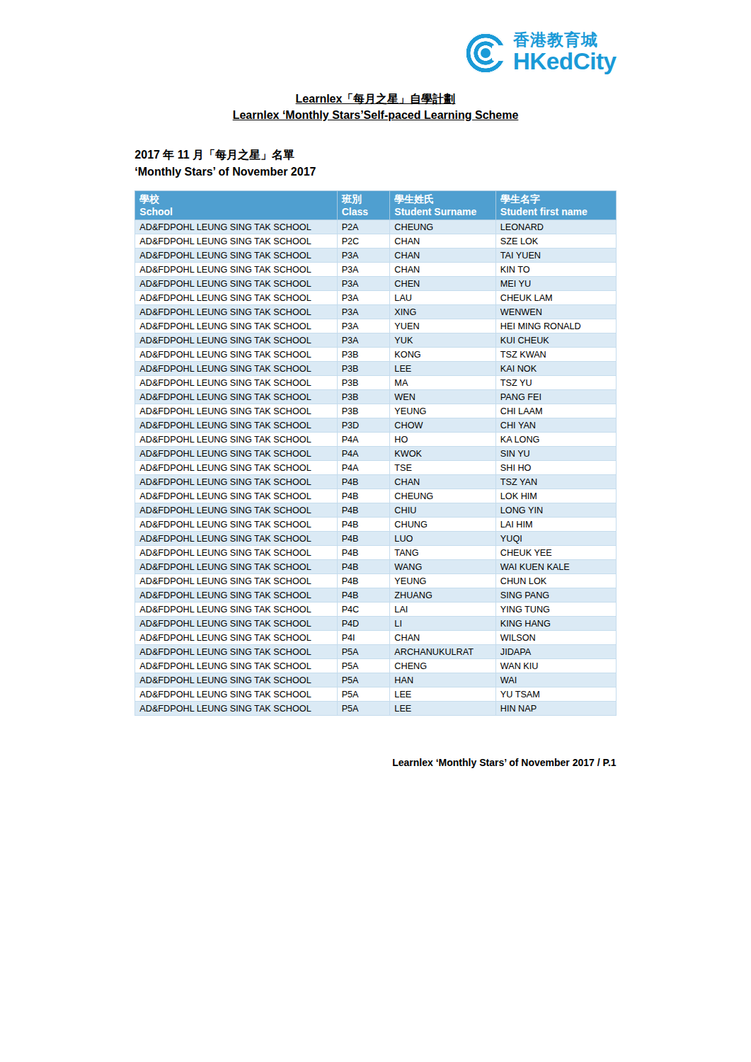香港教育城
HKed City
Learnlex「每月之星」自學計劃
Learnlex ‘Monthly Stars’Self-paced Learning Scheme
2017 年 11 月「每月之星」名單
‘Monthly Stars’ of November 2017
| 學校 | 班別 | 學生姓氏 | 學生名字 |
| --- | --- | --- | --- |
| School | Class | Student Surname | Student first name |
| AD&FDPOHL LEUNG SING TAK SCHOOL | P2A | CHEUNG | LEONARD |
| AD&FDPOHL LEUNG SING TAK SCHOOL | P2C | CHAN | SZE LOK |
| AD&FDPOHL LEUNG SING TAK SCHOOL | P3A | CHAN | TAI YUEN |
| AD&FDPOHL LEUNG SING TAK SCHOOL | P3A | CHAN | KIN TO |
| AD&FDPOHL LEUNG SING TAK SCHOOL | P3A | CHEN | MEI YU |
| AD&FDPOHL LEUNG SING TAK SCHOOL | P3A | LAU | CHEUK LAM |
| AD&FDPOHL LEUNG SING TAK SCHOOL | P3A | XING | WENWEN |
| AD&FDPOHL LEUNG SING TAK SCHOOL | P3A | YUEN | HEI MING RONALD |
| AD&FDPOHL LEUNG SING TAK SCHOOL | P3A | YUK | KUI CHEUK |
| AD&FDPOHL LEUNG SING TAK SCHOOL | P3B | KONG | TSZ KWAN |
| AD&FDPOHL LEUNG SING TAK SCHOOL | P3B | LEE | KAI NOK |
| AD&FDPOHL LEUNG SING TAK SCHOOL | P3B | MA | TSZ YU |
| AD&FDPOHL LEUNG SING TAK SCHOOL | P3B | WEN | PANG FEI |
| AD&FDPOHL LEUNG SING TAK SCHOOL | P3B | YEUNG | CHI LAAM |
| AD&FDPOHL LEUNG SING TAK SCHOOL | P3D | CHOW | CHI YAN |
| AD&FDPOHL LEUNG SING TAK SCHOOL | P4A | HO | KA LONG |
| AD&FDPOHL LEUNG SING TAK SCHOOL | P4A | KWOK | SIN YU |
| AD&FDPOHL LEUNG SING TAK SCHOOL | P4A | TSE | SHI HO |
| AD&FDPOHL LEUNG SING TAK SCHOOL | P4B | CHAN | TSZ YAN |
| AD&FDPOHL LEUNG SING TAK SCHOOL | P4B | CHEUNG | LOK HIM |
| AD&FDPOHL LEUNG SING TAK SCHOOL | P4B | CHIU | LONG YIN |
| AD&FDPOHL LEUNG SING TAK SCHOOL | P4B | CHUNG | LAI HIM |
| AD&FDPOHL LEUNG SING TAK SCHOOL | P4B | LUO | YUQI |
| AD&FDPOHL LEUNG SING TAK SCHOOL | P4B | TANG | CHEUK YEE |
| AD&FDPOHL LEUNG SING TAK SCHOOL | P4B | WANG | WAI KUEN KALE |
| AD&FDPOHL LEUNG SING TAK SCHOOL | P4B | YEUNG | CHUN LOK |
| AD&FDPOHL LEUNG SING TAK SCHOOL | P4B | ZHUANG | SING PANG |
| AD&FDPOHL LEUNG SING TAK SCHOOL | P4C | LAI | YING TUNG |
| AD&FDPOHL LEUNG SING TAK SCHOOL | P4D | LI | KING HANG |
| AD&FDPOHL LEUNG SING TAK SCHOOL | P4I | CHAN | WILSON |
| AD&FDPOHL LEUNG SING TAK SCHOOL | P5A | ARCHANUKULRAT | JIDAPA |
| AD&FDPOHL LEUNG SING TAK SCHOOL | P5A | CHENG | WAN KIU |
| AD&FDPOHL LEUNG SING TAK SCHOOL | P5A | HAN | WAI |
| AD&FDPOHL LEUNG SING TAK SCHOOL | P5A | LEE | YU TSAM |
| AD&FDPOHL LEUNG SING TAK SCHOOL | P5A | LEE | HIN NAP |
Learnlex ‘Monthly Stars’ of November 2017 / P.1